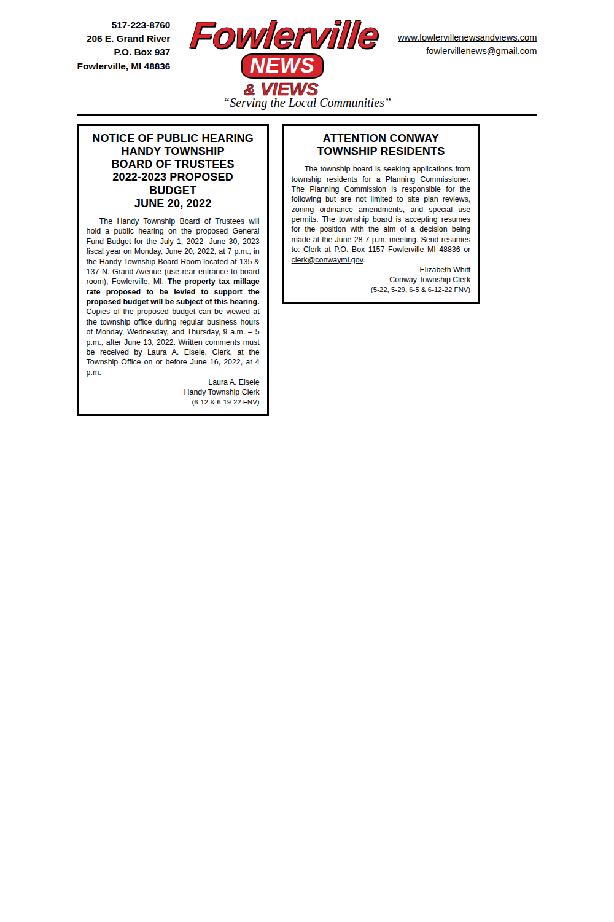517-223-8760
206 E. Grand River
P.O. Box 937
Fowlerville, MI 48836
Fowlerville NEWS& VIEWS
www.fowlervillenewsandviews.com
fowlervillenews@gmail.com
“Serving the Local Communities”
NOTICE OF PUBLIC HEARING
HANDY TOWNSHIP
BOARD OF TRUSTEES
2022-2023 PROPOSED
BUDGET
JUNE 20, 2022
The Handy Township Board of Trustees will hold a public hearing on the proposed General Fund Budget for the July 1, 2022- June 30, 2023 fiscal year on Monday, June 20, 2022, at 7 p.m., in the Handy Township Board Room located at 135 & 137 N. Grand Avenue (use rear entrance to board room), Fowlerville, MI. The property tax millage rate proposed to be levied to support the proposed budget will be subject of this hearing. Copies of the proposed budget can be viewed at the township office during regular business hours of Monday, Wednesday, and Thursday, 9 a.m. – 5 p.m., after June 13, 2022. Written comments must be received by Laura A. Eisele, Clerk, at the Township Office on or before June 16, 2022, at 4 p.m.
Laura A. Eisele
Handy Township Clerk
(6-12 & 6-19-22 FNV)
ATTENTION CONWAY
TOWNSHIP RESIDENTS
The township board is seeking applications from township residents for a Planning Commissioner. The Planning Commission is responsible for the following but are not limited to site plan reviews, zoning ordinance amendments, and special use permits. The township board is accepting resumes for the position with the aim of a decision being made at the June 28 7 p.m. meeting. Send resumes to: Clerk at P.O. Box 1157 Fowlerville MI 48836 or clerk@conwaymi.gov.
Elizabeth Whitt
Conway Township Clerk
(5-22, 5-29, 6-5 & 6-12-22 FNV)